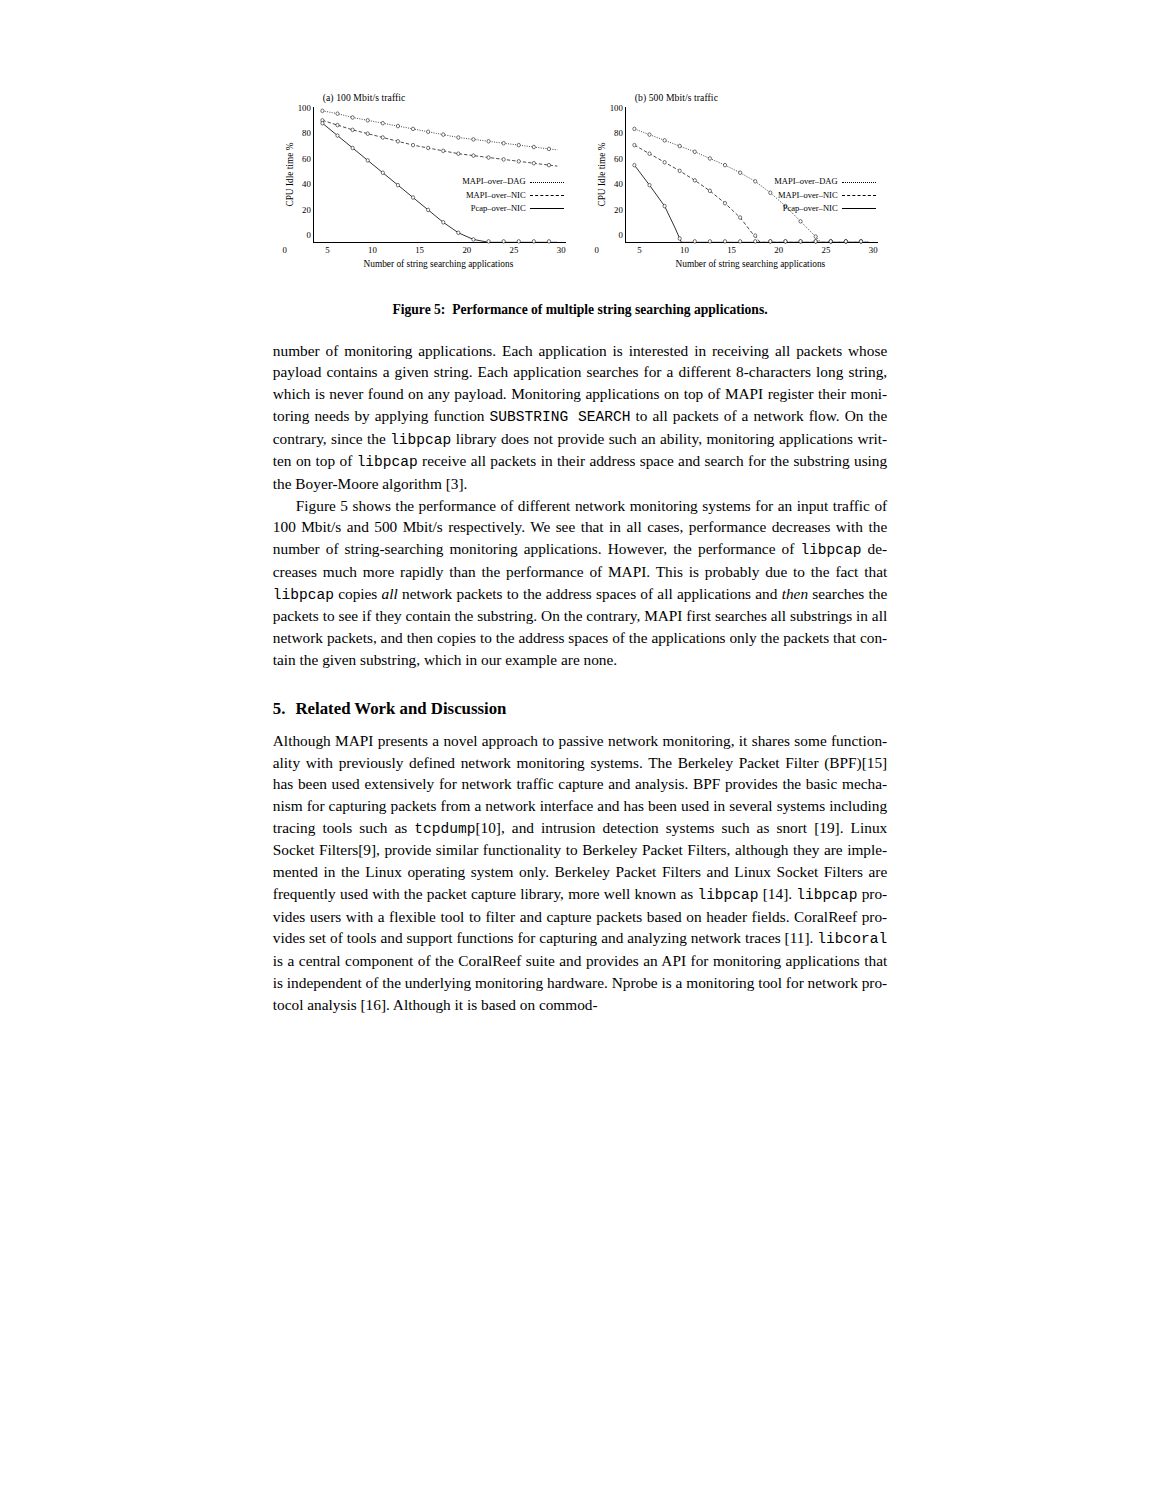(a) 100 Mbit/s traffic
CPU Idle time %
100806040200
MAPI–over–DAG
MAPI–over–NIC
Pcap–over–NIC
051015202530
Number of string searching applications
(b) 500 Mbit/s traffic
CPU Idle time %
100806040200
MAPI–over–DAG
MAPI–over–NIC
Pcap–over–NIC
051015202530
Number of string searching applications
Figure 5: Performance of multiple string searching applications.
number of monitoring applications. Each application is interested in receiving all packets whose payload contains a given string. Each application searches for a different 8-characters long string, which is never found on any payload. Monitoring applications on top of MAPI register their monitoring needs by applying function SUBSTRING SEARCH to all packets of a network flow. On the contrary, since the libpcap library does not provide such an ability, monitoring applications written on top of libpcap receive all packets in their address space and search for the substring using the Boyer-Moore algorithm [3].
Figure 5 shows the performance of different network monitoring systems for an input traffic of 100 Mbit/s and 500 Mbit/s respectively. We see that in all cases, performance decreases with the number of string-searching monitoring applications. However, the performance of libpcap decreases much more rapidly than the performance of MAPI. This is probably due to the fact that libpcap copies all network packets to the address spaces of all applications and then searches the packets to see if they contain the substring. On the contrary, MAPI first searches all substrings in all network packets, and then copies to the address spaces of the applications only the packets that contain the given substring, which in our example are none.
5. Related Work and Discussion
Although MAPI presents a novel approach to passive network monitoring, it shares some functionality with previously defined network monitoring systems. The Berkeley Packet Filter (BPF)[15] has been used extensively for network traffic capture and analysis. BPF provides the basic mechanism for capturing packets from a network interface and has been used in several systems including tracing tools such as tcpdump[10], and intrusion detection systems such as snort [19]. Linux Socket Filters[9], provide similar functionality to Berkeley Packet Filters, although they are implemented in the Linux operating system only. Berkeley Packet Filters and Linux Socket Filters are frequently used with the packet capture library, more well known as libpcap [14]. libpcap provides users with a flexible tool to filter and capture packets based on header fields. CoralReef provides set of tools and support functions for capturing and analyzing network traces [11]. libcoral is a central component of the CoralReef suite and provides an API for monitoring applications that is independent of the underlying monitoring hardware. Nprobe is a monitoring tool for network protocol analysis [16]. Although it is based on commod-